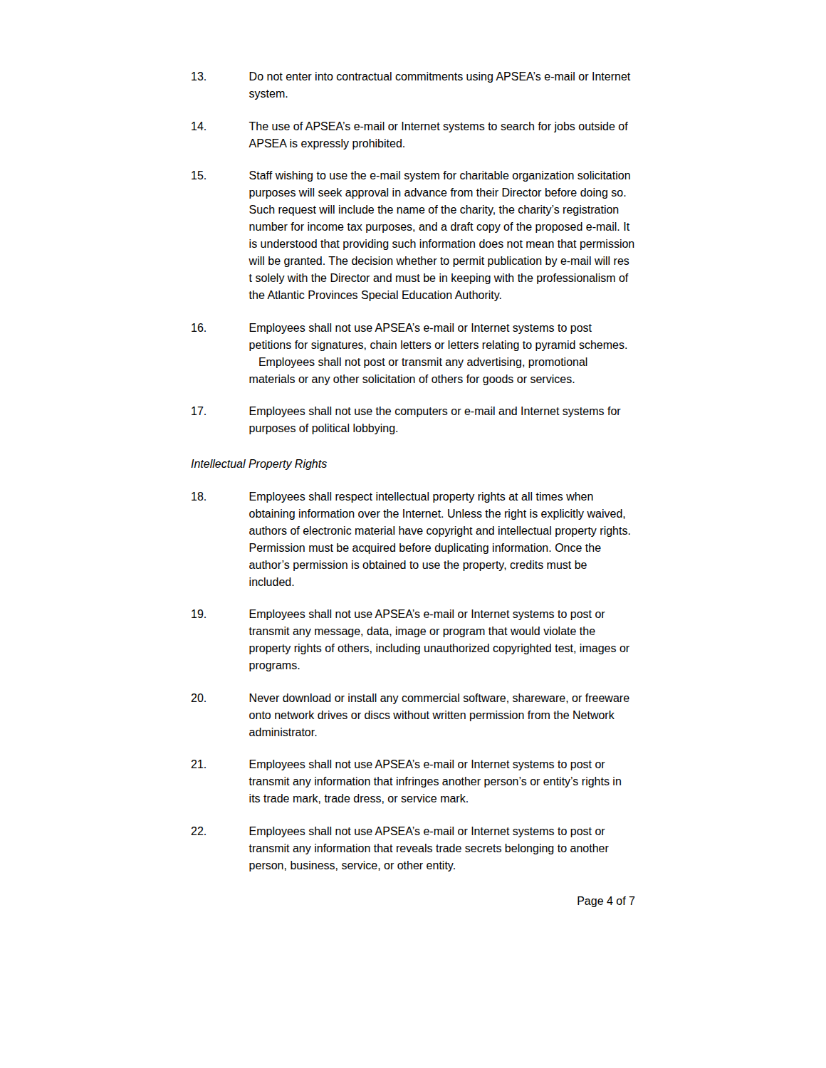13. Do not enter into contractual commitments using APSEA’s e-mail or Internet system.
14. The use of APSEA’s e-mail or Internet systems to search for jobs outside of APSEA is expressly prohibited.
15. Staff wishing to use the e-mail system for charitable organization solicitation purposes will seek approval in advance from their Director before doing so. Such request will include the name of the charity, the charity’s registration number for income tax purposes, and a draft copy of the proposed e-mail. It is understood that providing such information does not mean that permission will be granted. The decision whether to permit publication by e-mail will res t solely with the Director and must be in keeping with the professionalism of the Atlantic Provinces Special Education Authority.
16. Employees shall not use APSEA’s e-mail or Internet systems to post petitions for signatures, chain letters or letters relating to pyramid schemes. Employees shall not post or transmit any advertising, promotional materials or any other solicitation of others for goods or services.
17. Employees shall not use the computers or e-mail and Internet systems for purposes of political lobbying.
Intellectual Property Rights
18. Employees shall respect intellectual property rights at all times when obtaining information over the Internet. Unless the right is explicitly waived, authors of electronic material have copyright and intellectual property rights. Permission must be acquired before duplicating information. Once the author’s permission is obtained to use the property, credits must be included.
19. Employees shall not use APSEA’s e-mail or Internet systems to post or transmit any message, data, image or program that would violate the property rights of others, including unauthorized copyrighted test, images or programs.
20. Never download or install any commercial software, shareware, or freeware onto network drives or discs without written permission from the Network administrator.
21. Employees shall not use APSEA’s e-mail or Internet systems to post or transmit any information that infringes another person’s or entity’s rights in its trade mark, trade dress, or service mark.
22. Employees shall not use APSEA’s e-mail or Internet systems to post or transmit any information that reveals trade secrets belonging to another person, business, service, or other entity.
Page 4 of 7